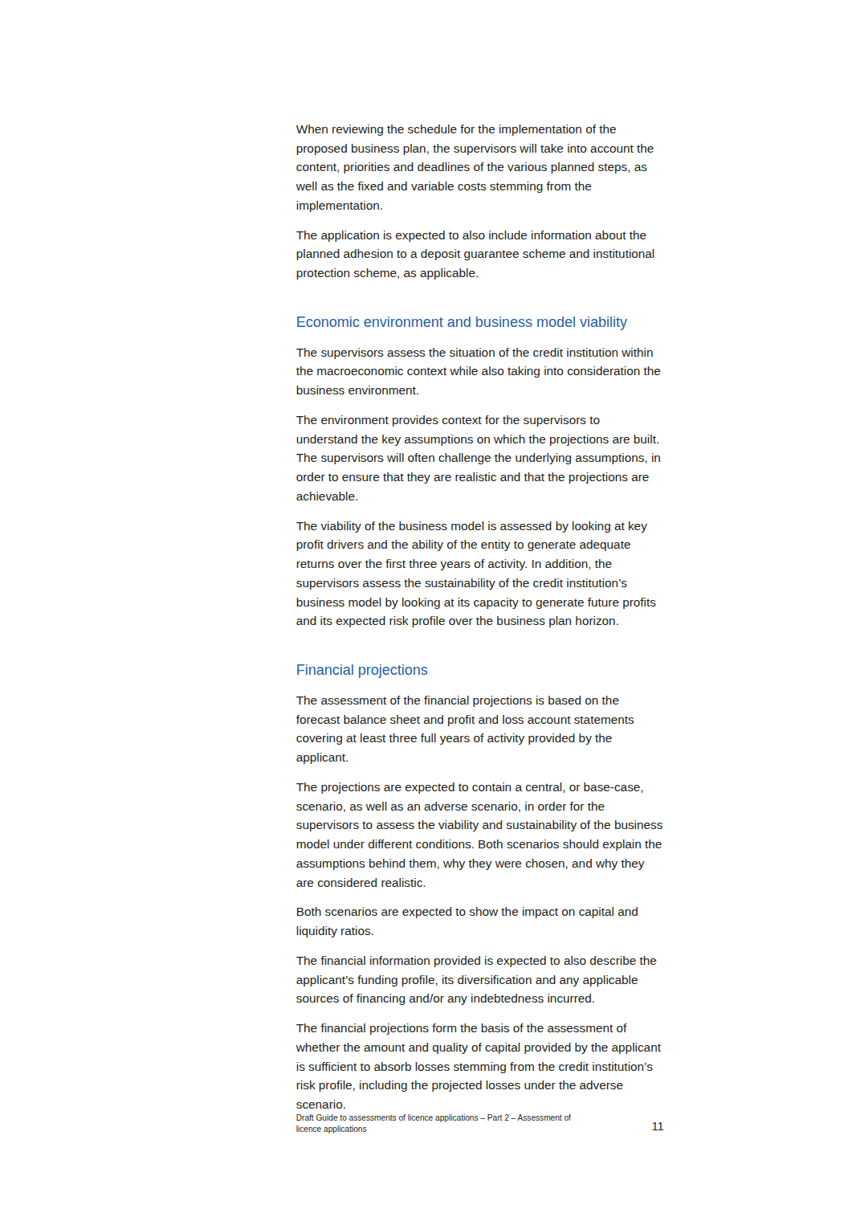When reviewing the schedule for the implementation of the proposed business plan, the supervisors will take into account the content, priorities and deadlines of the various planned steps, as well as the fixed and variable costs stemming from the implementation.
The application is expected to also include information about the planned adhesion to a deposit guarantee scheme and institutional protection scheme, as applicable.
Economic environment and business model viability
The supervisors assess the situation of the credit institution within the macroeconomic context while also taking into consideration the business environment.
The environment provides context for the supervisors to understand the key assumptions on which the projections are built. The supervisors will often challenge the underlying assumptions, in order to ensure that they are realistic and that the projections are achievable.
The viability of the business model is assessed by looking at key profit drivers and the ability of the entity to generate adequate returns over the first three years of activity. In addition, the supervisors assess the sustainability of the credit institution’s business model by looking at its capacity to generate future profits and its expected risk profile over the business plan horizon.
Financial projections
The assessment of the financial projections is based on the forecast balance sheet and profit and loss account statements covering at least three full years of activity provided by the applicant.
The projections are expected to contain a central, or base-case, scenario, as well as an adverse scenario, in order for the supervisors to assess the viability and sustainability of the business model under different conditions. Both scenarios should explain the assumptions behind them, why they were chosen, and why they are considered realistic.
Both scenarios are expected to show the impact on capital and liquidity ratios.
The financial information provided is expected to also describe the applicant’s funding profile, its diversification and any applicable sources of financing and/or any indebtedness incurred.
The financial projections form the basis of the assessment of whether the amount and quality of capital provided by the applicant is sufficient to absorb losses stemming from the credit institution’s risk profile, including the projected losses under the adverse scenario.
Draft Guide to assessments of licence applications – Part 2 – Assessment of licence applications 11